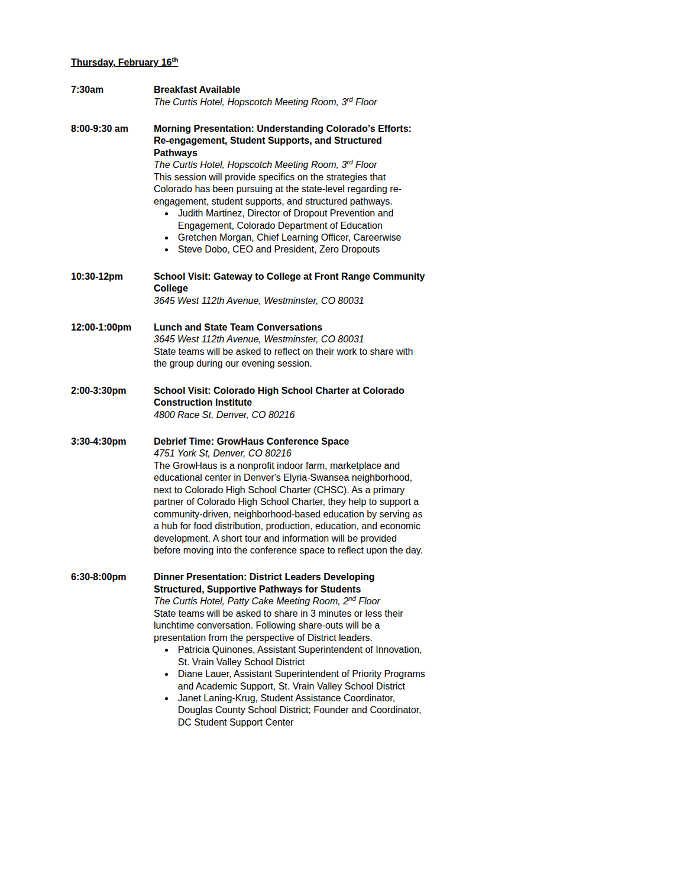Thursday, February 16th
7:30am
Breakfast Available
The Curtis Hotel, Hopscotch Meeting Room, 3rd Floor
8:00-9:30 am
Morning Presentation: Understanding Colorado’s Efforts: Re-engagement, Student Supports, and Structured Pathways
The Curtis Hotel, Hopscotch Meeting Room, 3rd Floor
This session will provide specifics on the strategies that Colorado has been pursuing at the state-level regarding re-engagement, student supports, and structured pathways.
Judith Martinez, Director of Dropout Prevention and Engagement, Colorado Department of Education
Gretchen Morgan, Chief Learning Officer, Careerwise
Steve Dobo, CEO and President, Zero Dropouts
10:30-12pm
School Visit: Gateway to College at Front Range Community College
3645 West 112th Avenue, Westminster, CO 80031
12:00-1:00pm
Lunch and State Team Conversations
3645 West 112th Avenue, Westminster, CO 80031
State teams will be asked to reflect on their work to share with the group during our evening session.
2:00-3:30pm
School Visit: Colorado High School Charter at Colorado Construction Institute
4800 Race St, Denver, CO 80216
3:30-4:30pm
Debrief Time: GrowHaus Conference Space
4751 York St, Denver, CO 80216
The GrowHaus is a nonprofit indoor farm, marketplace and educational center in Denver's Elyria-Swansea neighborhood, next to Colorado High School Charter (CHSC). As a primary partner of Colorado High School Charter, they help to support a community-driven, neighborhood-based education by serving as a hub for food distribution, production, education, and economic development. A short tour and information will be provided before moving into the conference space to reflect upon the day.
6:30-8:00pm
Dinner Presentation: District Leaders Developing Structured, Supportive Pathways for Students
The Curtis Hotel, Patty Cake Meeting Room, 2nd Floor
State teams will be asked to share in 3 minutes or less their lunchtime conversation. Following share-outs will be a presentation from the perspective of District leaders.
Patricia Quinones, Assistant Superintendent of Innovation, St. Vrain Valley School District
Diane Lauer, Assistant Superintendent of Priority Programs and Academic Support, St. Vrain Valley School District
Janet Laning-Krug, Student Assistance Coordinator, Douglas County School District; Founder and Coordinator, DC Student Support Center